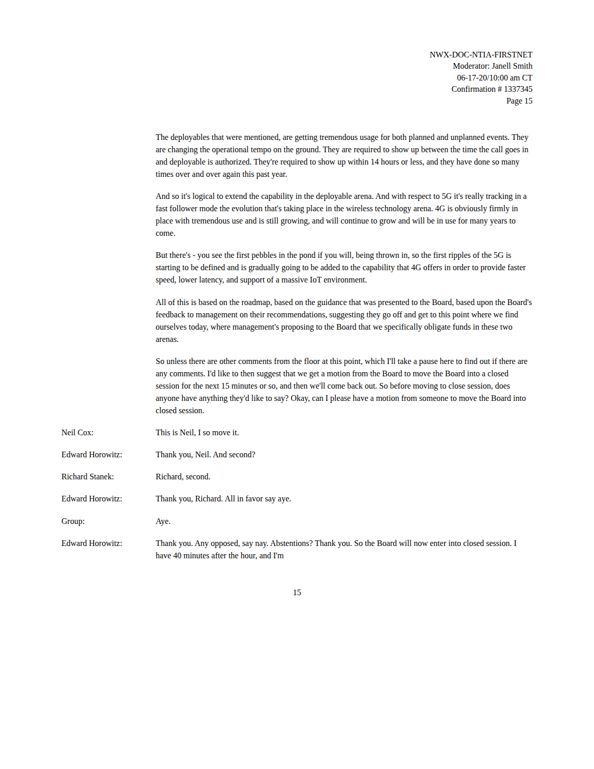NWX-DOC-NTIA-FIRSTNET
Moderator: Janell Smith
06-17-20/10:00 am CT
Confirmation # 1337345
Page 15
The deployables that were mentioned, are getting tremendous usage for both planned and unplanned events. They are changing the operational tempo on the ground. They are required to show up between the time the call goes in and deployable is authorized. They're required to show up within 14 hours or less, and they have done so many times over and over again this past year.
And so it's logical to extend the capability in the deployable arena. And with respect to 5G it's really tracking in a fast follower mode the evolution that's taking place in the wireless technology arena. 4G is obviously firmly in place with tremendous use and is still growing, and will continue to grow and will be in use for many years to come.
But there's - you see the first pebbles in the pond if you will, being thrown in, so the first ripples of the 5G is starting to be defined and is gradually going to be added to the capability that 4G offers in order to provide faster speed, lower latency, and support of a massive IoT environment.
All of this is based on the roadmap, based on the guidance that was presented to the Board, based upon the Board's feedback to management on their recommendations, suggesting they go off and get to this point where we find ourselves today, where management's proposing to the Board that we specifically obligate funds in these two arenas.
So unless there are other comments from the floor at this point, which I'll take a pause here to find out if there are any comments. I'd like to then suggest that we get a motion from the Board to move the Board into a closed session for the next 15 minutes or so, and then we'll come back out. So before moving to close session, does anyone have anything they'd like to say? Okay, can I please have a motion from someone to move the Board into closed session.
Neil Cox:
This is Neil, I so move it.
Edward Horowitz:
Thank you, Neil. And second?
Richard Stanek:
Richard, second.
Edward Horowitz:
Thank you, Richard. All in favor say aye.
Group:
Aye.
Edward Horowitz:
Thank you. Any opposed, say nay. Abstentions? Thank you. So the Board will now enter into closed session. I have 40 minutes after the hour, and I'm
15